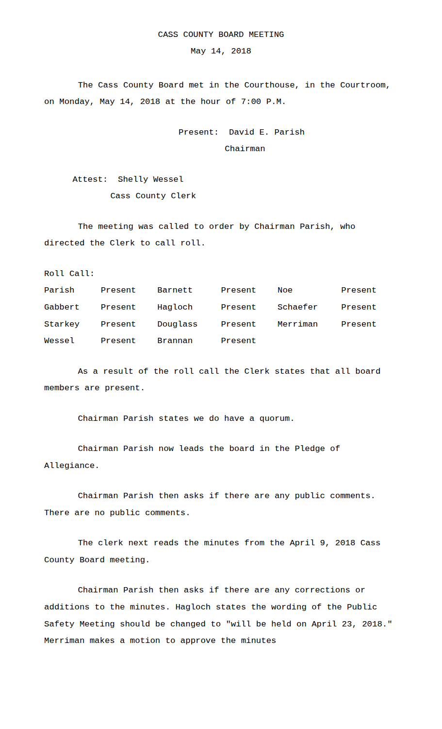CASS COUNTY BOARD MEETING
May 14, 2018
The Cass County Board met in the Courthouse, in the Courtroom, on Monday, May 14, 2018 at the hour of 7:00 P.M.
Present: David E. Parish
Chairman
Attest: Shelly Wessel
Cass County Clerk
The meeting was called to order by Chairman Parish, who directed the Clerk to call roll.
Roll Call:
| Parish | Present | Barnett | Present | Noe | Present |
| Gabbert | Present | Hagloch | Present | Schaefer | Present |
| Starkey | Present | Douglass | Present | Merriman | Present |
| Wessel | Present | Brannan | Present | | |
As a result of the roll call the Clerk states that all board members are present.
Chairman Parish states we do have a quorum.
Chairman Parish now leads the board in the Pledge of Allegiance.
Chairman Parish then asks if there are any public comments. There are no public comments.
The clerk next reads the minutes from the April 9, 2018 Cass County Board meeting.
Chairman Parish then asks if there are any corrections or additions to the minutes. Hagloch states the wording of the Public Safety Meeting should be changed to "will be held on April 23, 2018." Merriman makes a motion to approve the minutes